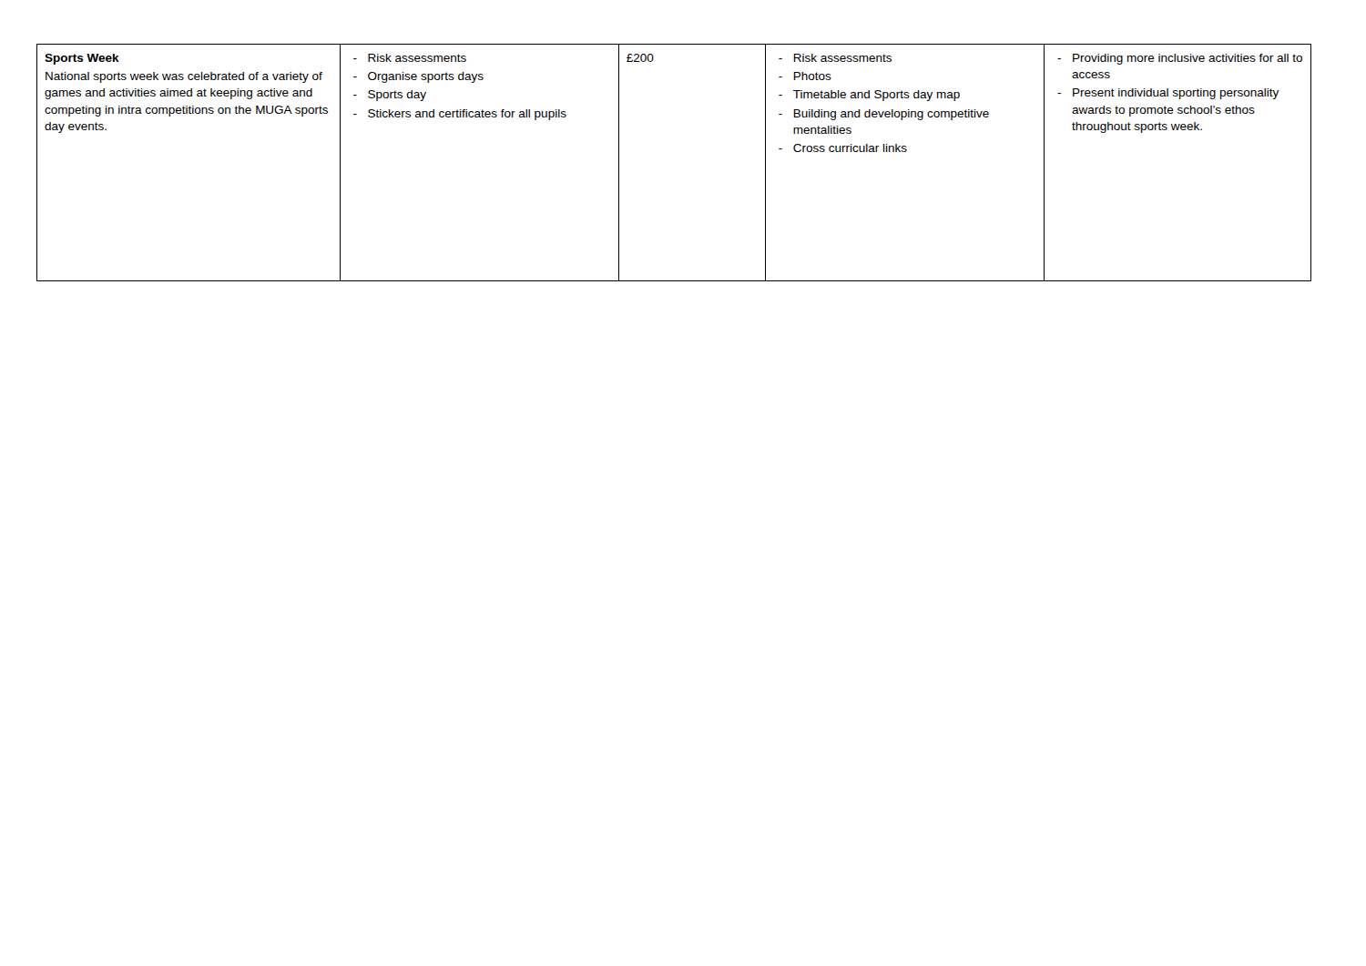| Sports Week National sports week was celebrated of a variety of games and activities aimed at keeping active and competing in intra competitions on the MUGA sports day events. | Risk assessments Organise sports days Sports day Stickers and certificates for all pupils | £200 | Risk assessments Photos Timetable and Sports day map Building and developing competitive mentalities Cross curricular links | Providing more inclusive activities for all to access Present individual sporting personality awards to promote school’s ethos throughout sports week. |